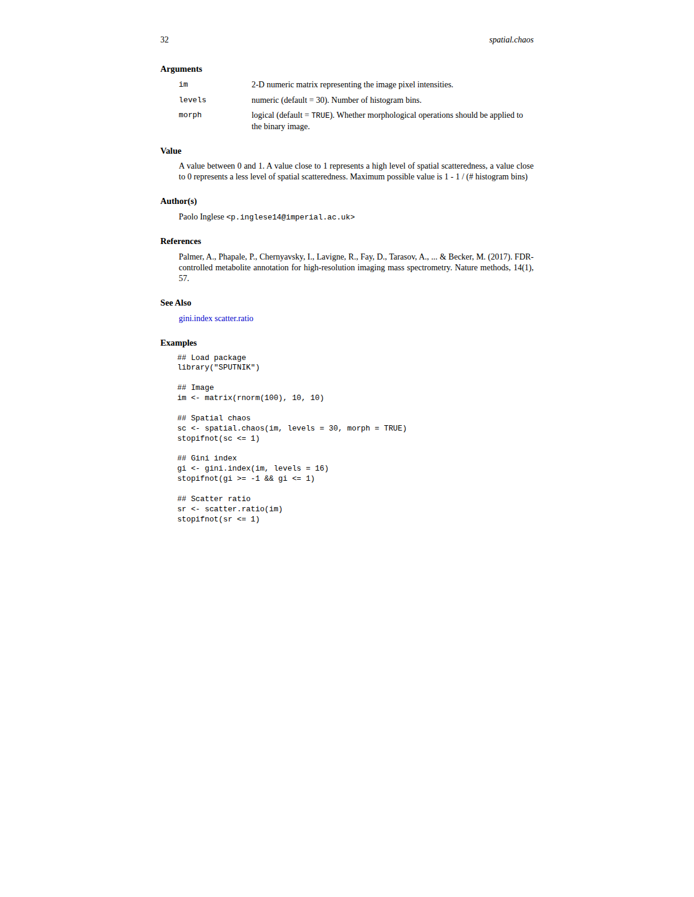32 spatial.chaos
Arguments
im
2-D numeric matrix representing the image pixel intensities.
levels
numeric (default = 30). Number of histogram bins.
morph
logical (default = TRUE). Whether morphological operations should be applied to the binary image.
Value
A value between 0 and 1. A value close to 1 represents a high level of spatial scatteredness, a value close to 0 represents a less level of spatial scatteredness. Maximum possible value is 1 - 1 / (# histogram bins)
Author(s)
Paolo Inglese <p.inglese14@imperial.ac.uk>
References
Palmer, A., Phapale, P., Chernyavsky, I., Lavigne, R., Fay, D., Tarasov, A., ... & Becker, M. (2017). FDR-controlled metabolite annotation for high-resolution imaging mass spectrometry. Nature methods, 14(1), 57.
See Also
gini.index scatter.ratio
Examples
## Load package
library("SPUTNIK")

## Image
im <- matrix(rnorm(100), 10, 10)

## Spatial chaos
sc <- spatial.chaos(im, levels = 30, morph = TRUE)
stopifnot(sc <= 1)

## Gini index
gi <- gini.index(im, levels = 16)
stopifnot(gi >= -1 && gi <= 1)

## Scatter ratio
sr <- scatter.ratio(im)
stopifnot(sr <= 1)